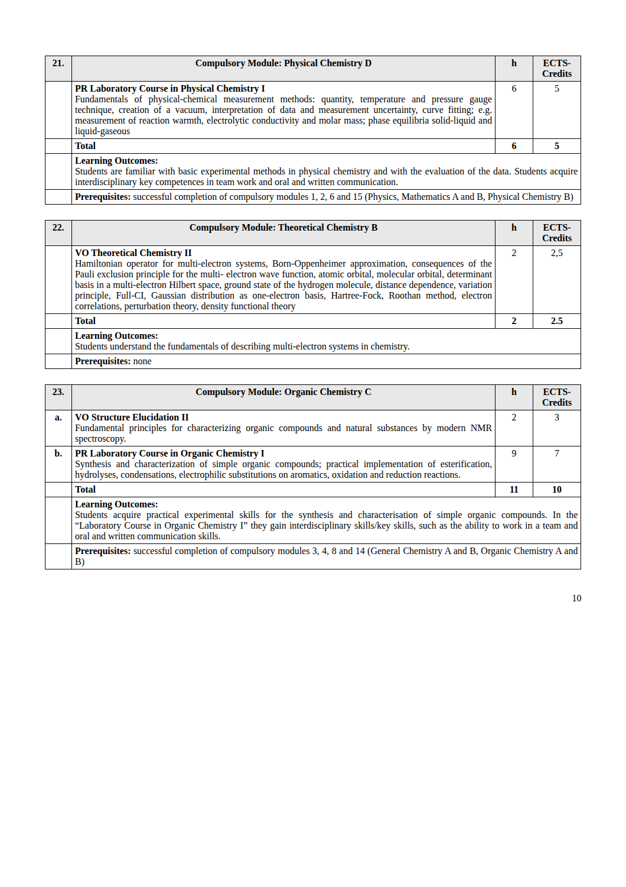| 21. | Compulsory Module: Physical Chemistry D | h | ECTS-Credits |
| | PR Laboratory Course in Physical Chemistry I Fundamentals of physical-chemical measurement methods: quantity, temperature and pressure gauge technique, creation of a vacuum, interpretation of data and measurement uncertainty, curve fitting; e.g. measurement of reaction warmth, electrolytic conductivity and molar mass; phase equilibria solid-liquid and liquid-gaseous | 6 | 5 |
| | Total | 6 | 5 |
| | Learning Outcomes: Students are familiar with basic experimental methods in physical chemistry and with the evaluation of the data. Students acquire interdisciplinary key competences in team work and oral and written communication. |
| | Prerequisites: successful completion of compulsory modules 1, 2, 6 and 15 (Physics, Mathematics A and B, Physical Chemistry B) |
| 22. | Compulsory Module: Theoretical Chemistry B | h | ECTS-Credits |
| | VO Theoretical Chemistry II Hamiltonian operator for multi-electron systems, Born-Oppenheimer approximation, consequences of the Pauli exclusion principle for the multi- electron wave function, atomic orbital, molecular orbital, determinant basis in a multi-electron Hilbert space, ground state of the hydrogen molecule, distance dependence, variation principle, Full-CI, Gaussian distribution as one-electron basis, Hartree-Fock, Roothan method, electron correlations, perturbation theory, density functional theory | 2 | 2,5 |
| | Total | 2 | 2.5 |
| | Learning Outcomes: Students understand the fundamentals of describing multi-electron systems in chemistry. |
| | Prerequisites: none |
| 23. | Compulsory Module: Organic Chemistry C | h | ECTS-Credits |
| a. | VO Structure Elucidation II Fundamental principles for characterizing organic compounds and natural substances by modern NMR spectroscopy. | 2 | 3 |
| b. | PR Laboratory Course in Organic Chemistry I Synthesis and characterization of simple organic compounds; practical implementation of esterification, hydrolyses, condensations, electrophilic substitutions on aromatics, oxidation and reduction reactions. | 9 | 7 |
| | Total | 11 | 10 |
| | Learning Outcomes: Students acquire practical experimental skills for the synthesis and characterisation of simple organic compounds. In the “Laboratory Course in Organic Chemistry I” they gain interdisciplinary skills/key skills, such as the ability to work in a team and oral and written communication skills. |
| | Prerequisites: successful completion of compulsory modules 3, 4, 8 and 14 (General Chemistry A and B, Organic Chemistry A and B) |
10